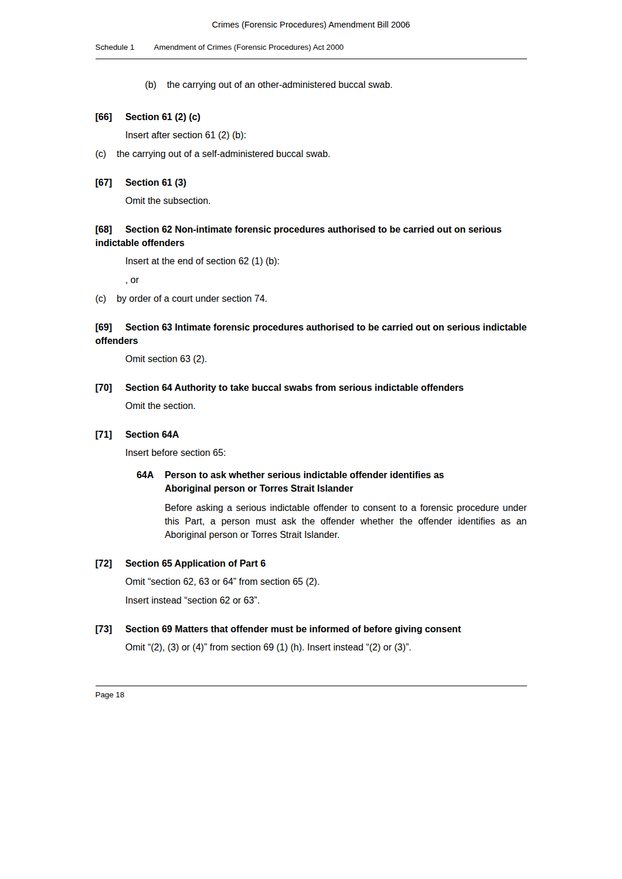Crimes (Forensic Procedures) Amendment Bill 2006
Schedule 1
Amendment of Crimes (Forensic Procedures) Act 2000
(b) the carrying out of an other-administered buccal swab.
[66] Section 61 (2) (c)
Insert after section 61 (2) (b):
(c) the carrying out of a self-administered buccal swab.
[67] Section 61 (3)
Omit the subsection.
[68] Section 62 Non-intimate forensic procedures authorised to be carried out on serious indictable offenders
Insert at the end of section 62 (1) (b):
, or
(c) by order of a court under section 74.
[69] Section 63 Intimate forensic procedures authorised to be carried out on serious indictable offenders
Omit section 63 (2).
[70] Section 64 Authority to take buccal swabs from serious indictable offenders
Omit the section.
[71] Section 64A
Insert before section 65:
64A Person to ask whether serious indictable offender identifies as Aboriginal person or Torres Strait Islander
Before asking a serious indictable offender to consent to a forensic procedure under this Part, a person must ask the offender whether the offender identifies as an Aboriginal person or Torres Strait Islander.
[72] Section 65 Application of Part 6
Omit “section 62, 63 or 64” from section 65 (2).
Insert instead “section 62 or 63”.
[73] Section 69 Matters that offender must be informed of before giving consent
Omit “(2), (3) or (4)” from section 69 (1) (h). Insert instead “(2) or (3)”.
Page 18